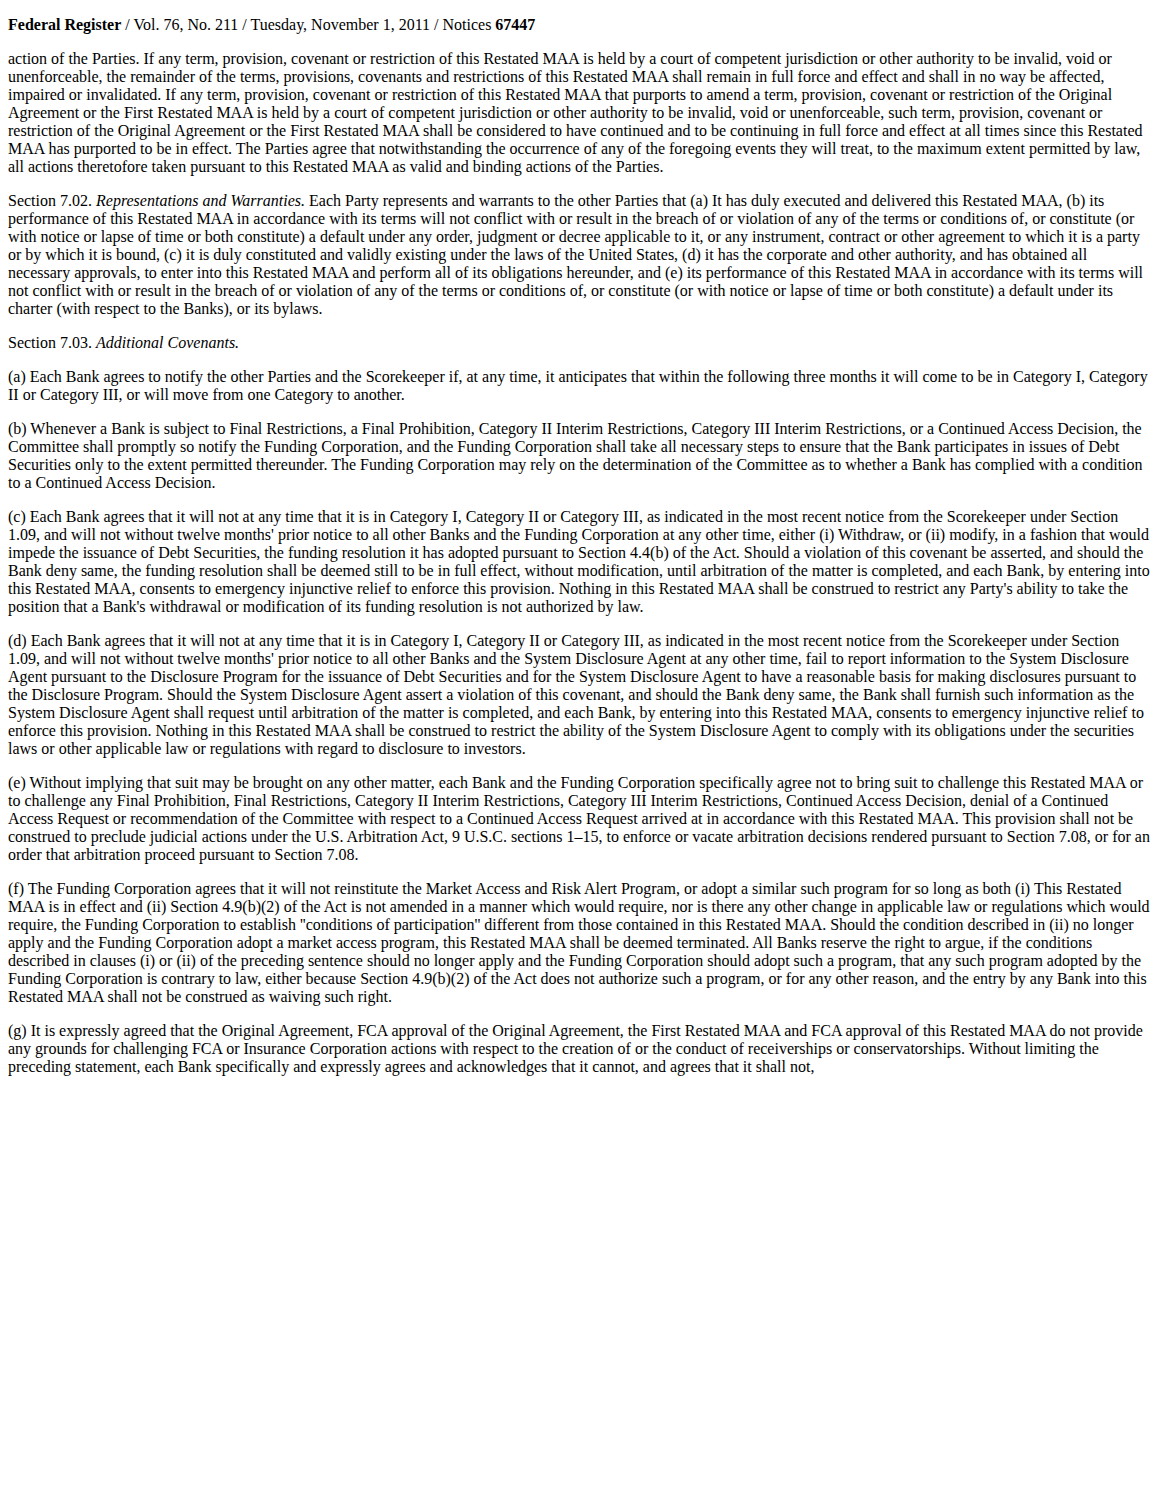Federal Register / Vol. 76, No. 211 / Tuesday, November 1, 2011 / Notices 67447
action of the Parties. If any term, provision, covenant or restriction of this Restated MAA is held by a court of competent jurisdiction or other authority to be invalid, void or unenforceable, the remainder of the terms, provisions, covenants and restrictions of this Restated MAA shall remain in full force and effect and shall in no way be affected, impaired or invalidated. If any term, provision, covenant or restriction of this Restated MAA that purports to amend a term, provision, covenant or restriction of the Original Agreement or the First Restated MAA is held by a court of competent jurisdiction or other authority to be invalid, void or unenforceable, such term, provision, covenant or restriction of the Original Agreement or the First Restated MAA shall be considered to have continued and to be continuing in full force and effect at all times since this Restated MAA has purported to be in effect. The Parties agree that notwithstanding the occurrence of any of the foregoing events they will treat, to the maximum extent permitted by law, all actions theretofore taken pursuant to this Restated MAA as valid and binding actions of the Parties.
Section 7.02. Representations and Warranties. Each Party represents and warrants to the other Parties that (a) It has duly executed and delivered this Restated MAA, (b) its performance of this Restated MAA in accordance with its terms will not conflict with or result in the breach of or violation of any of the terms or conditions of, or constitute (or with notice or lapse of time or both constitute) a default under any order, judgment or decree applicable to it, or any instrument, contract or other agreement to which it is a party or by which it is bound, (c) it is duly constituted and validly existing under the laws of the United States, (d) it has the corporate and other authority, and has obtained all necessary approvals, to enter into this Restated MAA and perform all of its obligations hereunder, and (e) its performance of this Restated MAA in accordance with its terms will not conflict with or result in the breach of or violation of any of the terms or conditions of, or constitute (or with notice or lapse of time or both constitute) a default under its charter (with respect to the Banks), or its bylaws.
Section 7.03. Additional Covenants.
(a) Each Bank agrees to notify the other Parties and the Scorekeeper if, at any time, it anticipates that within the following three months it will come to be in Category I, Category II or Category III, or will move from one Category to another.
(b) Whenever a Bank is subject to Final Restrictions, a Final Prohibition, Category II Interim Restrictions, Category III Interim Restrictions, or a Continued Access Decision, the Committee shall promptly so notify the Funding Corporation, and the Funding Corporation shall take all necessary steps to ensure that the Bank participates in issues of Debt Securities only to the extent permitted thereunder. The Funding Corporation may rely on the determination of the Committee as to whether a Bank has complied with a condition to a Continued Access Decision.
(c) Each Bank agrees that it will not at any time that it is in Category I, Category II or Category III, as indicated in the most recent notice from the Scorekeeper under Section 1.09, and will not without twelve months' prior notice to all other Banks and the Funding Corporation at any other time, either (i) Withdraw, or (ii) modify, in a fashion that would impede the issuance of Debt Securities, the funding resolution it has adopted pursuant to Section 4.4(b) of the Act. Should a violation of this covenant be asserted, and should the Bank deny same, the funding resolution shall be deemed still to be in full effect, without modification, until arbitration of the matter is completed, and each Bank, by entering into this Restated MAA, consents to emergency injunctive relief to enforce this provision. Nothing in this Restated MAA shall be construed to restrict any Party's ability to take the position that a Bank's withdrawal or modification of its funding resolution is not authorized by law.
(d) Each Bank agrees that it will not at any time that it is in Category I, Category II or Category III, as indicated in the most recent notice from the Scorekeeper under Section 1.09, and will not without twelve months' prior notice to all other Banks and the System Disclosure Agent at any other time, fail to report information to the System Disclosure Agent pursuant to the Disclosure Program for the issuance of Debt Securities and for the System Disclosure Agent to have a reasonable basis for making disclosures pursuant to the Disclosure Program. Should the System Disclosure Agent assert a violation of this covenant, and should the Bank deny same, the Bank shall furnish such information as the System Disclosure Agent shall request until arbitration of the matter is completed, and each Bank, by entering into this Restated MAA, consents to emergency injunctive relief to enforce this provision. Nothing in this Restated MAA shall be construed to restrict the ability of the System Disclosure Agent to comply with its obligations under the securities laws or other applicable law or regulations with regard to disclosure to investors.
(e) Without implying that suit may be brought on any other matter, each Bank and the Funding Corporation specifically agree not to bring suit to challenge this Restated MAA or to challenge any Final Prohibition, Final Restrictions, Category II Interim Restrictions, Category III Interim Restrictions, Continued Access Decision, denial of a Continued Access Request or recommendation of the Committee with respect to a Continued Access Request arrived at in accordance with this Restated MAA. This provision shall not be construed to preclude judicial actions under the U.S. Arbitration Act, 9 U.S.C. sections 1–15, to enforce or vacate arbitration decisions rendered pursuant to Section 7.08, or for an order that arbitration proceed pursuant to Section 7.08.
(f) The Funding Corporation agrees that it will not reinstitute the Market Access and Risk Alert Program, or adopt a similar such program for so long as both (i) This Restated MAA is in effect and (ii) Section 4.9(b)(2) of the Act is not amended in a manner which would require, nor is there any other change in applicable law or regulations which would require, the Funding Corporation to establish ''conditions of participation'' different from those contained in this Restated MAA. Should the condition described in (ii) no longer apply and the Funding Corporation adopt a market access program, this Restated MAA shall be deemed terminated. All Banks reserve the right to argue, if the conditions described in clauses (i) or (ii) of the preceding sentence should no longer apply and the Funding Corporation should adopt such a program, that any such program adopted by the Funding Corporation is contrary to law, either because Section 4.9(b)(2) of the Act does not authorize such a program, or for any other reason, and the entry by any Bank into this Restated MAA shall not be construed as waiving such right.
(g) It is expressly agreed that the Original Agreement, FCA approval of the Original Agreement, the First Restated MAA and FCA approval of this Restated MAA do not provide any grounds for challenging FCA or Insurance Corporation actions with respect to the creation of or the conduct of receiverships or conservatorships. Without limiting the preceding statement, each Bank specifically and expressly agrees and acknowledges that it cannot, and agrees that it shall not,